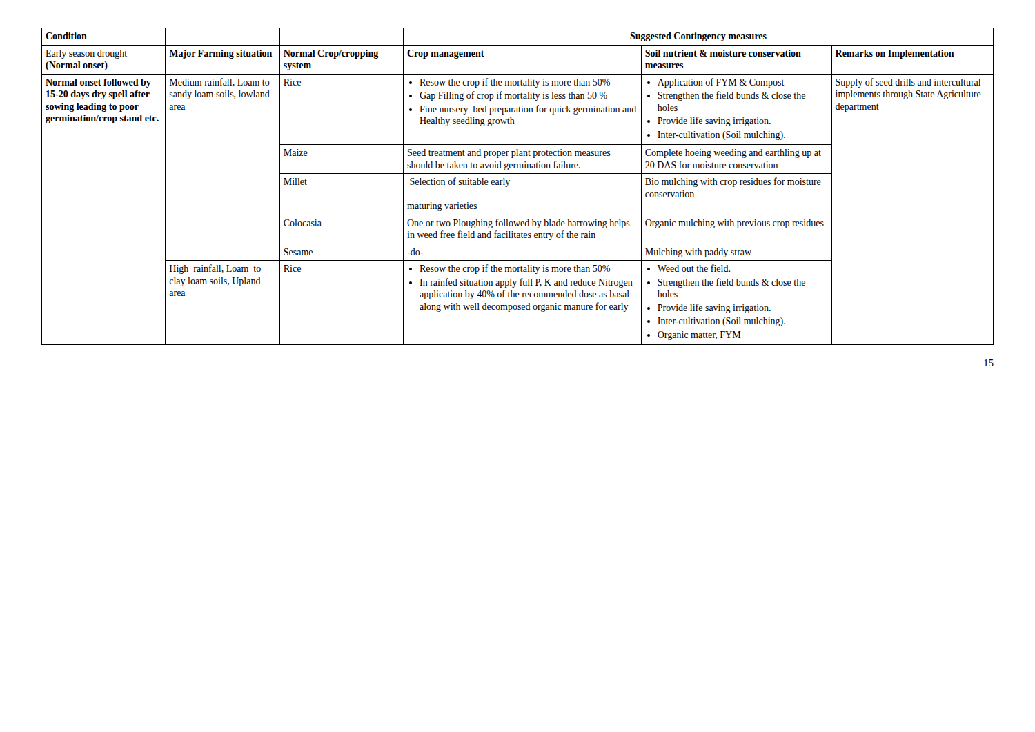| Condition | | | Suggested Contingency measures |
| Early season drought (Normal onset) | Major Farming situation | Normal Crop/cropping system | Crop management | Soil nutrient & moisture conservation measures | Remarks on Implementation |
| Normal onset followed by 15-20 days dry spell after sowing leading to poor germination/crop stand etc. | Medium rainfall, Loam to sandy loam soils, lowland area | Rice | Resow the crop if the mortality is more than 50% Gap Filling of crop if mortality is less than 50 % Fine nursery bed preparation for quick germination and Healthy seedling growth | Application of FYM & Compost Strengthen the field bunds & close the holes Provide life saving irrigation. Inter-cultivation (Soil mulching). | Supply of seed drills and intercultural implements through State Agriculture department |
| Maize | Seed treatment and proper plant protection measures should be taken to avoid germination failure. | Complete hoeing weeding and earthling up at 20 DAS for moisture conservation |
| Millet | Selection of suitable early maturing varieties | Bio mulching with crop residues for moisture conservation |
| Colocasia | One or two Ploughing followed by blade harrowing helps in weed free field and facilitates entry of the rain | Organic mulching with previous crop residues |
| Sesame | -do- | Mulching with paddy straw |
| High rainfall, Loam to clay loam soils, Upland area | Rice | Resow the crop if the mortality is more than 50% In rainfed situation apply full P, K and reduce Nitrogen application by 40% of the recommended dose as basal along with well decomposed organic manure for early | Weed out the field. Strengthen the field bunds & close the holes Provide life saving irrigation. Inter-cultivation (Soil mulching). Organic matter, FYM |
15